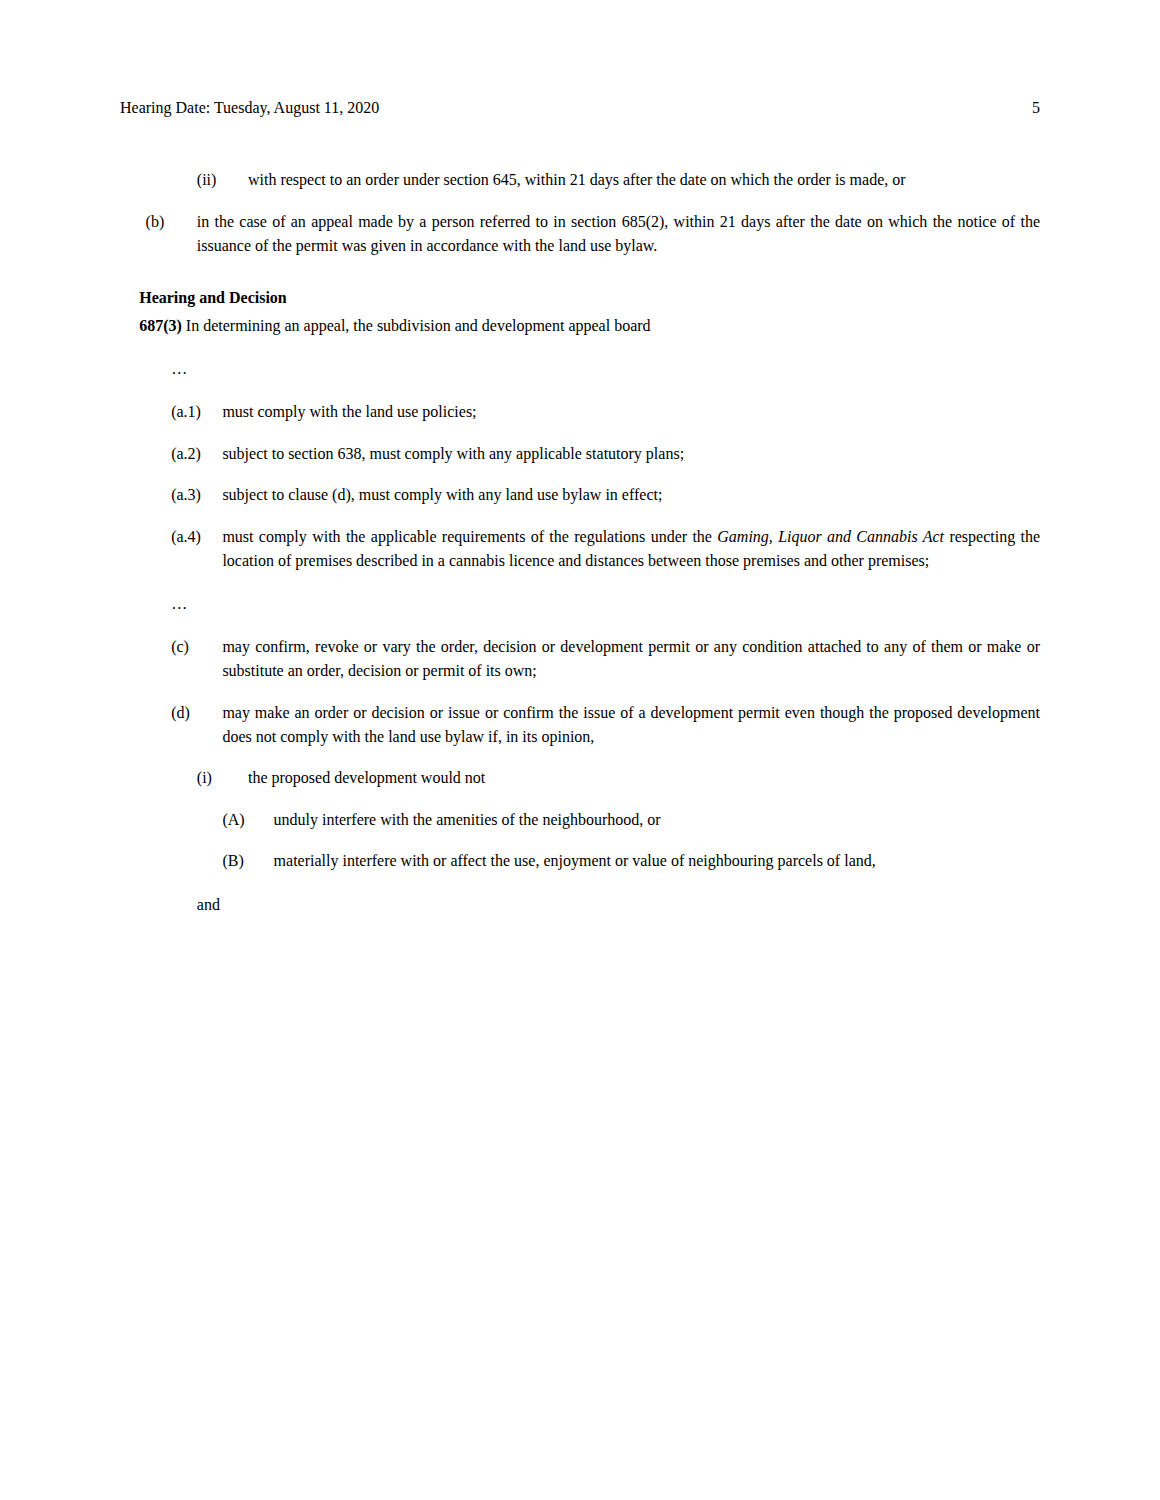Hearing Date: Tuesday, August 11, 2020 5
(ii) with respect to an order under section 645, within 21 days after the date on which the order is made, or
(b) in the case of an appeal made by a person referred to in section 685(2), within 21 days after the date on which the notice of the issuance of the permit was given in accordance with the land use bylaw.
Hearing and Decision
687(3) In determining an appeal, the subdivision and development appeal board
…
(a.1) must comply with the land use policies;
(a.2) subject to section 638, must comply with any applicable statutory plans;
(a.3) subject to clause (d), must comply with any land use bylaw in effect;
(a.4) must comply with the applicable requirements of the regulations under the Gaming, Liquor and Cannabis Act respecting the location of premises described in a cannabis licence and distances between those premises and other premises;
…
(c) may confirm, revoke or vary the order, decision or development permit or any condition attached to any of them or make or substitute an order, decision or permit of its own;
(d) may make an order or decision or issue or confirm the issue of a development permit even though the proposed development does not comply with the land use bylaw if, in its opinion,
(i) the proposed development would not
(A) unduly interfere with the amenities of the neighbourhood, or
(B) materially interfere with or affect the use, enjoyment or value of neighbouring parcels of land,
and